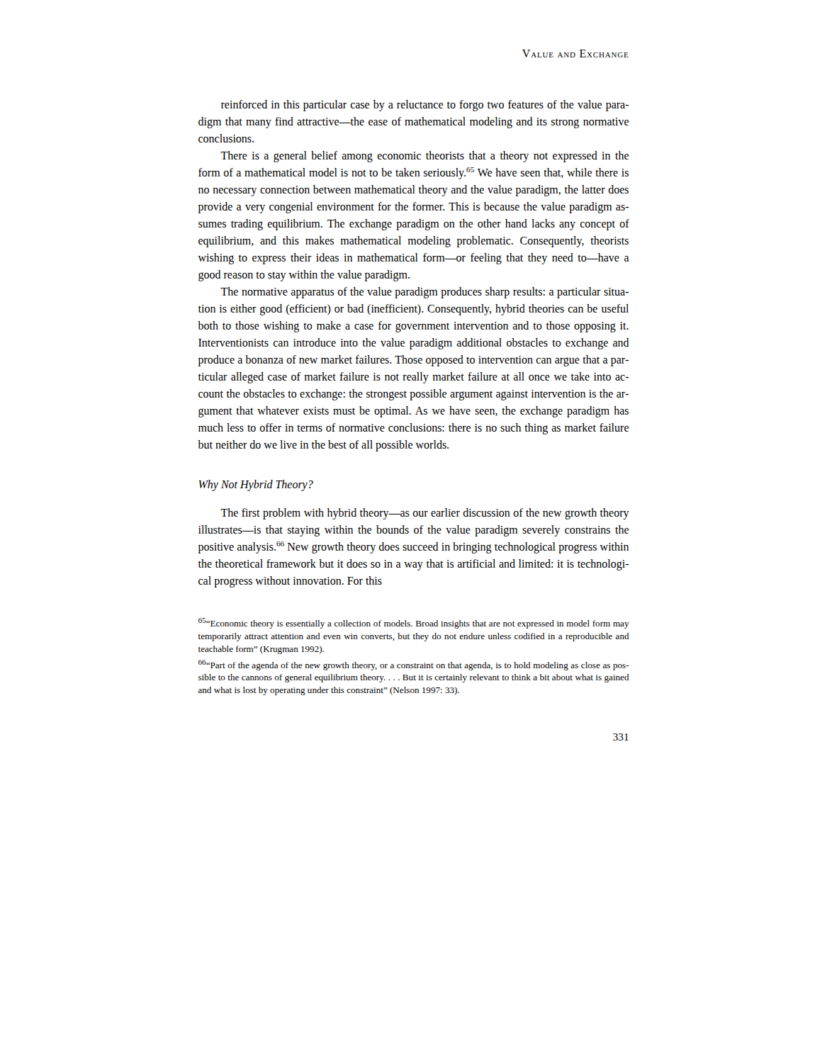Value and Exchange
reinforced in this particular case by a reluctance to forgo two features of the value paradigm that many find attractive—the ease of mathematical modeling and its strong normative conclusions.
There is a general belief among economic theorists that a theory not expressed in the form of a mathematical model is not to be taken seriously.65 We have seen that, while there is no necessary connection between mathematical theory and the value paradigm, the latter does provide a very congenial environment for the former. This is because the value paradigm assumes trading equilibrium. The exchange paradigm on the other hand lacks any concept of equilibrium, and this makes mathematical modeling problematic. Consequently, theorists wishing to express their ideas in mathematical form—or feeling that they need to—have a good reason to stay within the value paradigm.
The normative apparatus of the value paradigm produces sharp results: a particular situation is either good (efficient) or bad (inefficient). Consequently, hybrid theories can be useful both to those wishing to make a case for government intervention and to those opposing it. Interventionists can introduce into the value paradigm additional obstacles to exchange and produce a bonanza of new market failures. Those opposed to intervention can argue that a particular alleged case of market failure is not really market failure at all once we take into account the obstacles to exchange: the strongest possible argument against intervention is the argument that whatever exists must be optimal. As we have seen, the exchange paradigm has much less to offer in terms of normative conclusions: there is no such thing as market failure but neither do we live in the best of all possible worlds.
Why Not Hybrid Theory?
The first problem with hybrid theory—as our earlier discussion of the new growth theory illustrates—is that staying within the bounds of the value paradigm severely constrains the positive analysis.66 New growth theory does succeed in bringing technological progress within the theoretical framework but it does so in a way that is artificial and limited: it is technological progress without innovation. For this
65“Economic theory is essentially a collection of models. Broad insights that are not expressed in model form may temporarily attract attention and even win converts, but they do not endure unless codified in a reproducible and teachable form” (Krugman 1992).
66“Part of the agenda of the new growth theory, or a constraint on that agenda, is to hold modeling as close as possible to the cannons of general equilibrium theory. . . . But it is certainly relevant to think a bit about what is gained and what is lost by operating under this constraint” (Nelson 1997: 33).
331